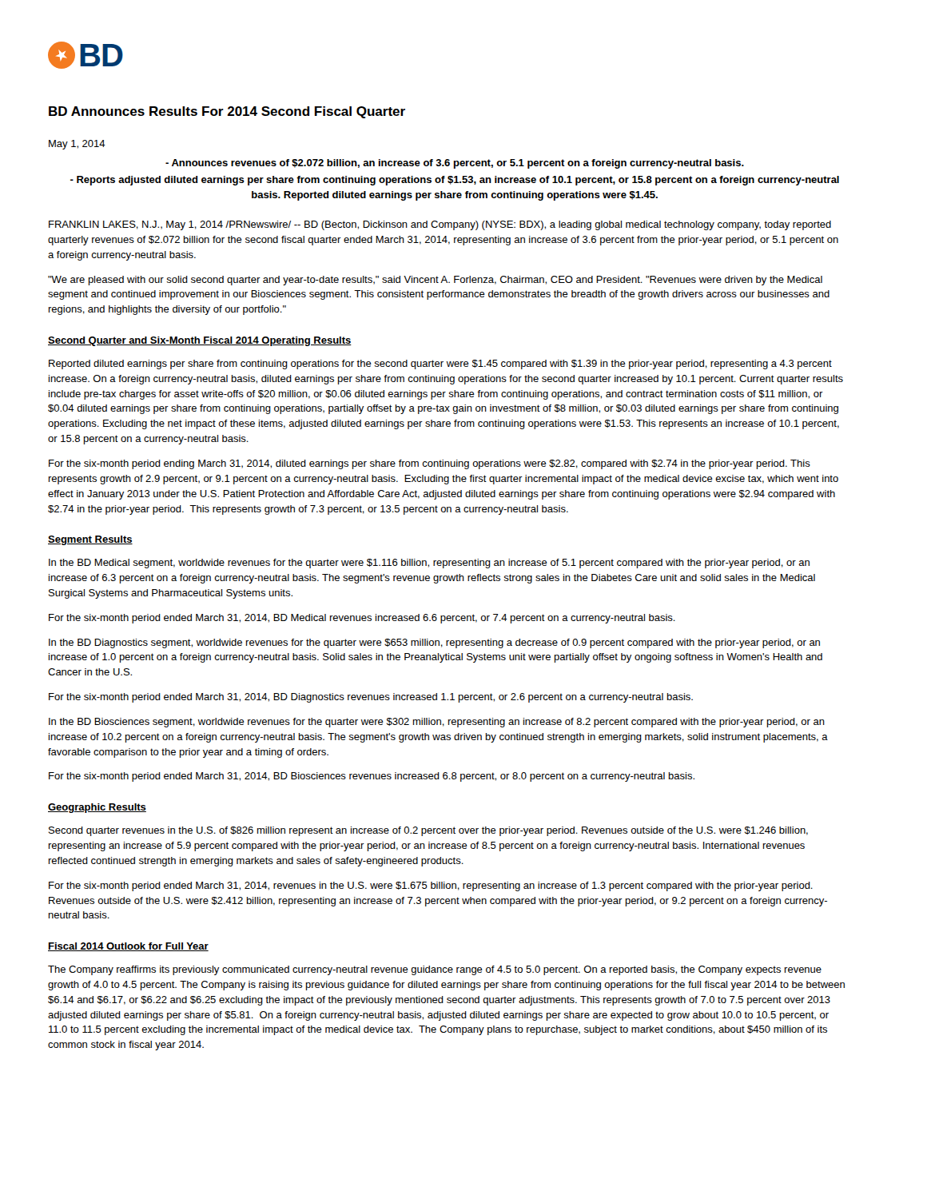BD
BD Announces Results For 2014 Second Fiscal Quarter
May 1, 2014
- Announces revenues of $2.072 billion, an increase of 3.6 percent, or 5.1 percent on a foreign currency-neutral basis.
- Reports adjusted diluted earnings per share from continuing operations of $1.53, an increase of 10.1 percent, or 15.8 percent on a foreign currency-neutral basis. Reported diluted earnings per share from continuing operations were $1.45.
FRANKLIN LAKES, N.J., May 1, 2014 /PRNewswire/ -- BD (Becton, Dickinson and Company) (NYSE: BDX), a leading global medical technology company, today reported quarterly revenues of $2.072 billion for the second fiscal quarter ended March 31, 2014, representing an increase of 3.6 percent from the prior-year period, or 5.1 percent on a foreign currency-neutral basis.
"We are pleased with our solid second quarter and year-to-date results," said Vincent A. Forlenza, Chairman, CEO and President. "Revenues were driven by the Medical segment and continued improvement in our Biosciences segment. This consistent performance demonstrates the breadth of the growth drivers across our businesses and regions, and highlights the diversity of our portfolio."
Second Quarter and Six-Month Fiscal 2014 Operating Results
Reported diluted earnings per share from continuing operations for the second quarter were $1.45 compared with $1.39 in the prior-year period, representing a 4.3 percent increase. On a foreign currency-neutral basis, diluted earnings per share from continuing operations for the second quarter increased by 10.1 percent. Current quarter results include pre-tax charges for asset write-offs of $20 million, or $0.06 diluted earnings per share from continuing operations, and contract termination costs of $11 million, or $0.04 diluted earnings per share from continuing operations, partially offset by a pre-tax gain on investment of $8 million, or $0.03 diluted earnings per share from continuing operations. Excluding the net impact of these items, adjusted diluted earnings per share from continuing operations were $1.53. This represents an increase of 10.1 percent, or 15.8 percent on a currency-neutral basis.
For the six-month period ending March 31, 2014, diluted earnings per share from continuing operations were $2.82, compared with $2.74 in the prior-year period. This represents growth of 2.9 percent, or 9.1 percent on a currency-neutral basis. Excluding the first quarter incremental impact of the medical device excise tax, which went into effect in January 2013 under the U.S. Patient Protection and Affordable Care Act, adjusted diluted earnings per share from continuing operations were $2.94 compared with $2.74 in the prior-year period. This represents growth of 7.3 percent, or 13.5 percent on a currency-neutral basis.
Segment Results
In the BD Medical segment, worldwide revenues for the quarter were $1.116 billion, representing an increase of 5.1 percent compared with the prior-year period, or an increase of 6.3 percent on a foreign currency-neutral basis. The segment's revenue growth reflects strong sales in the Diabetes Care unit and solid sales in the Medical Surgical Systems and Pharmaceutical Systems units.
For the six-month period ended March 31, 2014, BD Medical revenues increased 6.6 percent, or 7.4 percent on a currency-neutral basis.
In the BD Diagnostics segment, worldwide revenues for the quarter were $653 million, representing a decrease of 0.9 percent compared with the prior-year period, or an increase of 1.0 percent on a foreign currency-neutral basis. Solid sales in the Preanalytical Systems unit were partially offset by ongoing softness in Women's Health and Cancer in the U.S.
For the six-month period ended March 31, 2014, BD Diagnostics revenues increased 1.1 percent, or 2.6 percent on a currency-neutral basis.
In the BD Biosciences segment, worldwide revenues for the quarter were $302 million, representing an increase of 8.2 percent compared with the prior-year period, or an increase of 10.2 percent on a foreign currency-neutral basis. The segment's growth was driven by continued strength in emerging markets, solid instrument placements, a favorable comparison to the prior year and a timing of orders.
For the six-month period ended March 31, 2014, BD Biosciences revenues increased 6.8 percent, or 8.0 percent on a currency-neutral basis.
Geographic Results
Second quarter revenues in the U.S. of $826 million represent an increase of 0.2 percent over the prior-year period. Revenues outside of the U.S. were $1.246 billion, representing an increase of 5.9 percent compared with the prior-year period, or an increase of 8.5 percent on a foreign currency-neutral basis. International revenues reflected continued strength in emerging markets and sales of safety-engineered products.
For the six-month period ended March 31, 2014, revenues in the U.S. were $1.675 billion, representing an increase of 1.3 percent compared with the prior-year period. Revenues outside of the U.S. were $2.412 billion, representing an increase of 7.3 percent when compared with the prior-year period, or 9.2 percent on a foreign currency-neutral basis.
Fiscal 2014 Outlook for Full Year
The Company reaffirms its previously communicated currency-neutral revenue guidance range of 4.5 to 5.0 percent. On a reported basis, the Company expects revenue growth of 4.0 to 4.5 percent. The Company is raising its previous guidance for diluted earnings per share from continuing operations for the full fiscal year 2014 to be between $6.14 and $6.17, or $6.22 and $6.25 excluding the impact of the previously mentioned second quarter adjustments. This represents growth of 7.0 to 7.5 percent over 2013 adjusted diluted earnings per share of $5.81. On a foreign currency-neutral basis, adjusted diluted earnings per share are expected to grow about 10.0 to 10.5 percent, or 11.0 to 11.5 percent excluding the incremental impact of the medical device tax. The Company plans to repurchase, subject to market conditions, about $450 million of its common stock in fiscal year 2014.